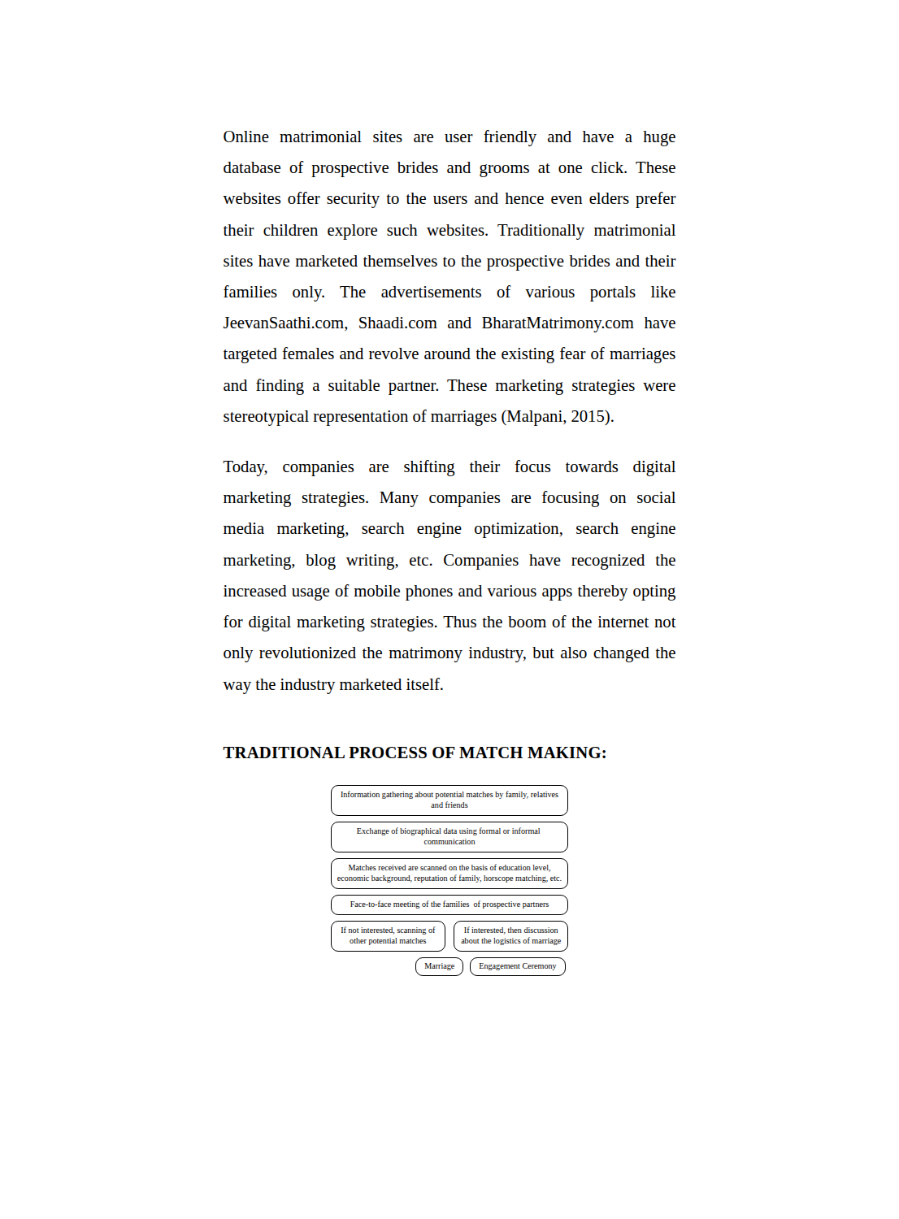Online matrimonial sites are user friendly and have a huge database of prospective brides and grooms at one click. These websites offer security to the users and hence even elders prefer their children explore such websites. Traditionally matrimonial sites have marketed themselves to the prospective brides and their families only. The advertisements of various portals like JeevanSaathi.com, Shaadi.com and BharatMatrimony.com have targeted females and revolve around the existing fear of marriages and finding a suitable partner. These marketing strategies were stereotypical representation of marriages (Malpani, 2015).
Today, companies are shifting their focus towards digital marketing strategies. Many companies are focusing on social media marketing, search engine optimization, search engine marketing, blog writing, etc. Companies have recognized the increased usage of mobile phones and various apps thereby opting for digital marketing strategies. Thus the boom of the internet not only revolutionized the matrimony industry, but also changed the way the industry marketed itself.
TRADITIONAL PROCESS OF MATCH MAKING:
Information gathering about potential matches by family, relatives and friends
Exchange of biographical data using formal or informal communication
Matches received are scanned on the basis of education level, economic background, reputation of family, horscope matching, etc.
Face-to-face meeting of the families of prospective partners
If not interested, scanning of other potential matches
If interested, then discussion about the logistics of marriage
Marriage
Engagement Ceremony